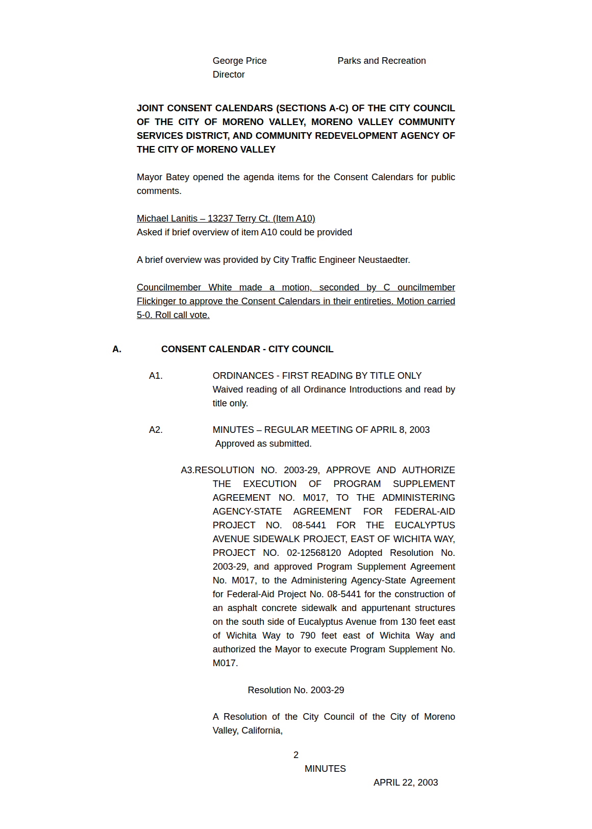George Price Parks and Recreation Director
JOINT CONSENT CALENDARS (SECTIONS A-C) OF THE CITY COUNCIL OF THE CITY OF MORENO VALLEY, MORENO VALLEY COMMUNITY SERVICES DISTRICT, AND COMMUNITY REDEVELOPMENT AGENCY OF THE CITY OF MORENO VALLEY
Mayor Batey opened the agenda items for the Consent Calendars for public comments.
Michael Lanitis – 13237 Terry Ct. (Item A10)
Asked if brief overview of item A10 could be provided
A brief overview was provided by City Traffic Engineer Neustaedter.
Councilmember White made a motion, seconded by C ouncilmember Flickinger to approve the Consent Calendars in their entireties. Motion carried 5-0. Roll call vote.
A. CONSENT CALENDAR - CITY COUNCIL
A1. ORDINANCES - FIRST READING BY TITLE ONLY Waived reading of all Ordinance Introductions and read by title only.
A2. MINUTES – REGULAR MEETING OF APRIL 8, 2003 Approved as submitted.
A3. RESOLUTION NO. 2003-29, APPROVE AND AUTHORIZE THE EXECUTION OF PROGRAM SUPPLEMENT AGREEMENT NO. M017, TO THE ADMINISTERING AGENCY-STATE AGREEMENT FOR FEDERAL-AID PROJECT NO. 08-5441 FOR THE EUCALYPTUS AVENUE SIDEWALK PROJECT, EAST OF WICHITA WAY, PROJECT NO. 02-12568120 Adopted Resolution No. 2003-29, and approved Program Supplement Agreement No. M017, to the Administering Agency-State Agreement for Federal-Aid Project No. 08-5441 for the construction of an asphalt concrete sidewalk and appurtenant structures on the south side of Eucalyptus Avenue from 130 feet east of Wichita Way to 790 feet east of Wichita Way and authorized the Mayor to execute Program Supplement No. M017.
Resolution No. 2003-29
A Resolution of the City Council of the City of Moreno Valley, California,
2
MINUTES
APRIL 22, 2003